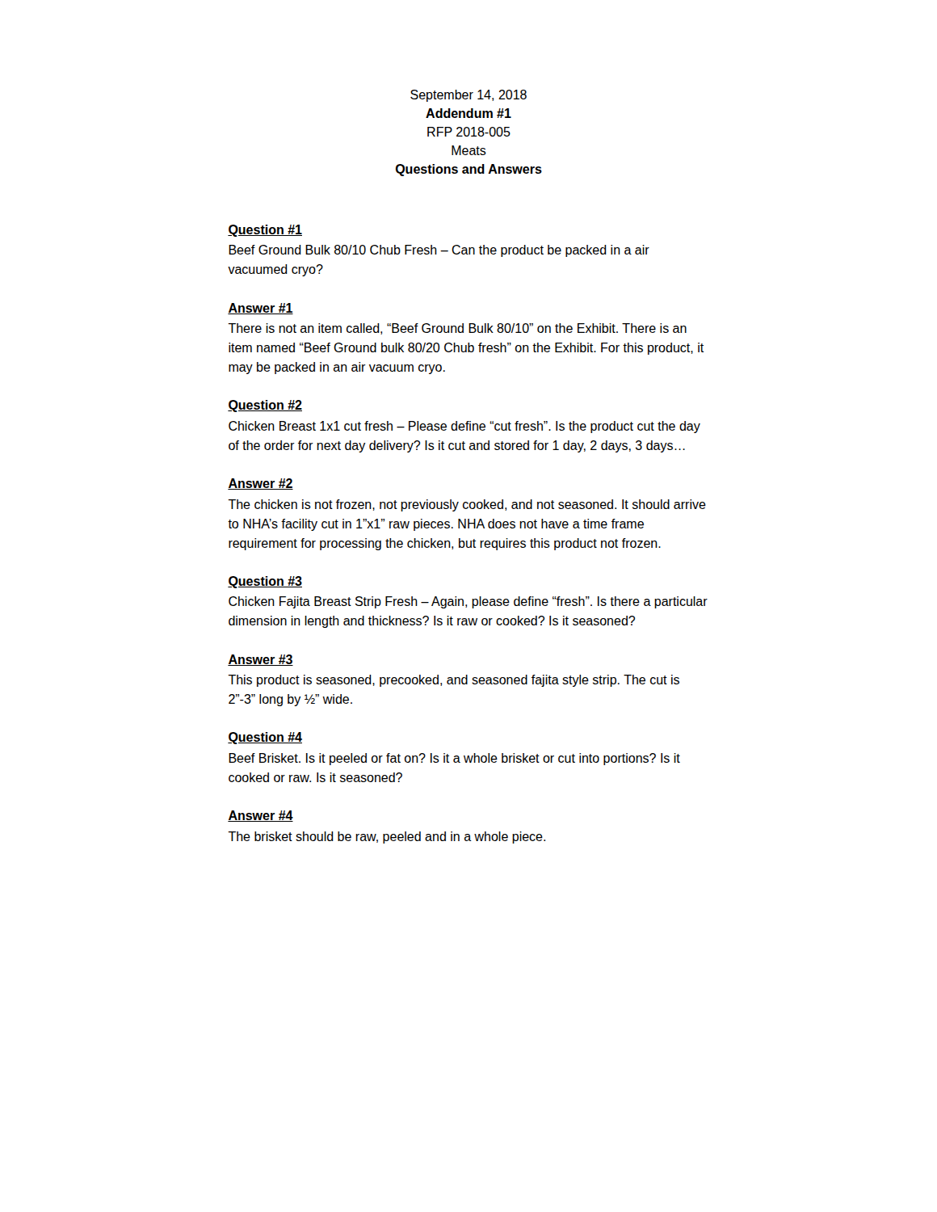September 14, 2018
Addendum #1
RFP 2018-005
Meats
Questions and Answers
Question #1
Beef Ground Bulk 80/10 Chub Fresh – Can the product be packed in a air vacuumed cryo?
Answer #1
There is not an item called, “Beef Ground Bulk 80/10” on the Exhibit. There is an item named “Beef Ground bulk 80/20 Chub fresh” on the Exhibit. For this product, it may be packed in an air vacuum cryo.
Question #2
Chicken Breast 1x1 cut fresh – Please define “cut fresh”. Is the product cut the day of the order for next day delivery? Is it cut and stored for 1 day, 2 days, 3 days…
Answer #2
The chicken is not frozen, not previously cooked, and not seasoned. It should arrive to NHA’s facility cut in 1”x1” raw pieces. NHA does not have a time frame requirement for processing the chicken, but requires this product not frozen.
Question #3
Chicken Fajita Breast Strip Fresh – Again, please define “fresh”. Is there a particular dimension in length and thickness? Is it raw or cooked? Is it seasoned?
Answer #3
This product is seasoned, precooked, and seasoned fajita style strip. The cut is 2”-3” long by ½” wide.
Question #4
Beef Brisket. Is it peeled or fat on? Is it a whole brisket or cut into portions? Is it cooked or raw. Is it seasoned?
Answer #4
The brisket should be raw, peeled and in a whole piece.